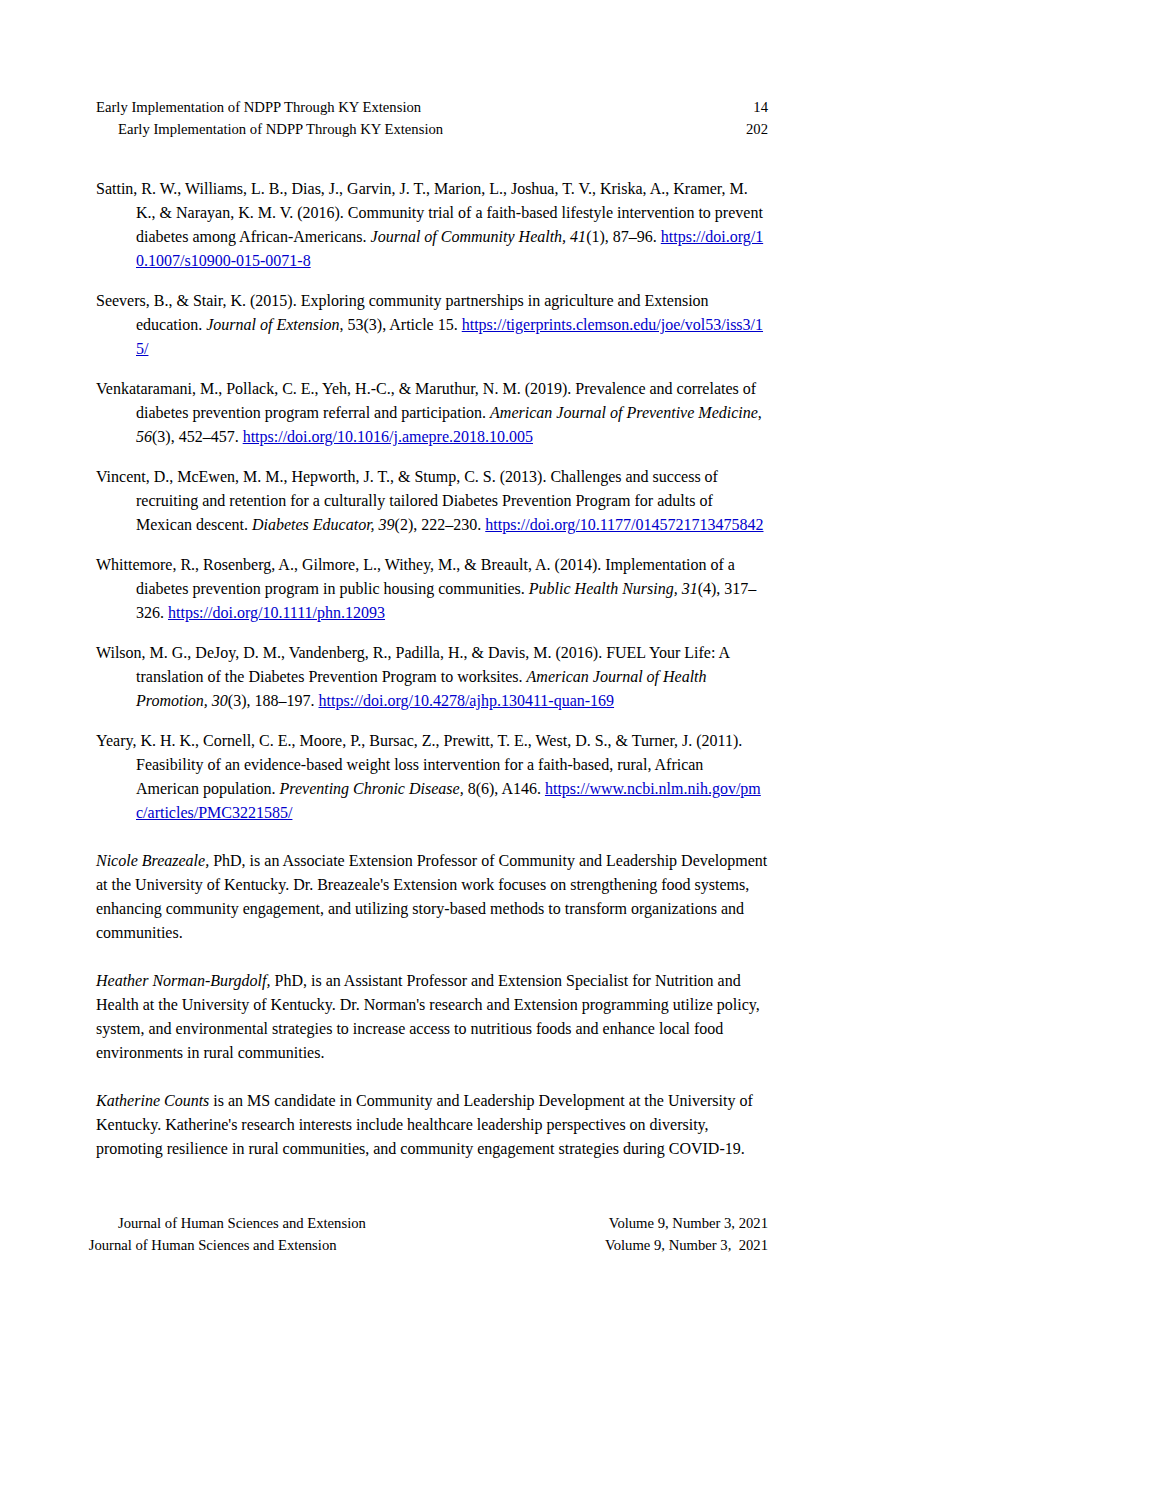Early Implementation of NDPP Through KY Extension 14
Early Implementation of NDPP Through KY Extension 202
Sattin, R. W., Williams, L. B., Dias, J., Garvin, J. T., Marion, L., Joshua, T. V., Kriska, A., Kramer, M. K., & Narayan, K. M. V. (2016). Community trial of a faith-based lifestyle intervention to prevent diabetes among African-Americans. Journal of Community Health, 41(1), 87–96. https://doi.org/10.1007/s10900-015-0071-8
Seevers, B., & Stair, K. (2015). Exploring community partnerships in agriculture and Extension education. Journal of Extension, 53(3), Article 15. https://tigerprints.clemson.edu/joe/vol53/iss3/15/
Venkataramani, M., Pollack, C. E., Yeh, H.-C., & Maruthur, N. M. (2019). Prevalence and correlates of diabetes prevention program referral and participation. American Journal of Preventive Medicine, 56(3), 452–457. https://doi.org/10.1016/j.amepre.2018.10.005
Vincent, D., McEwen, M. M., Hepworth, J. T., & Stump, C. S. (2013). Challenges and success of recruiting and retention for a culturally tailored Diabetes Prevention Program for adults of Mexican descent. Diabetes Educator, 39(2), 222–230. https://doi.org/10.1177/0145721713475842
Whittemore, R., Rosenberg, A., Gilmore, L., Withey, M., & Breault, A. (2014). Implementation of a diabetes prevention program in public housing communities. Public Health Nursing, 31(4), 317–326. https://doi.org/10.1111/phn.12093
Wilson, M. G., DeJoy, D. M., Vandenberg, R., Padilla, H., & Davis, M. (2016). FUEL Your Life: A translation of the Diabetes Prevention Program to worksites. American Journal of Health Promotion, 30(3), 188–197. https://doi.org/10.4278/ajhp.130411-quan-169
Yeary, K. H. K., Cornell, C. E., Moore, P., Bursac, Z., Prewitt, T. E., West, D. S., & Turner, J. (2011). Feasibility of an evidence-based weight loss intervention for a faith-based, rural, African American population. Preventing Chronic Disease, 8(6), A146. https://www.ncbi.nlm.nih.gov/pmc/articles/PMC3221585/
Nicole Breazeale, PhD, is an Associate Extension Professor of Community and Leadership Development at the University of Kentucky. Dr. Breazeale's Extension work focuses on strengthening food systems, enhancing community engagement, and utilizing story-based methods to transform organizations and communities.
Heather Norman-Burgdolf, PhD, is an Assistant Professor and Extension Specialist for Nutrition and Health at the University of Kentucky. Dr. Norman's research and Extension programming utilize policy, system, and environmental strategies to increase access to nutritious foods and enhance local food environments in rural communities.
Katherine Counts is an MS candidate in Community and Leadership Development at the University of Kentucky. Katherine's research interests include healthcare leadership perspectives on diversity, promoting resilience in rural communities, and community engagement strategies during COVID-19.
Journal of Human Sciences and Extension Volume 9, Number 3, 2021
Journal of Human Sciences and Extension Volume 9, Number 3, 2021